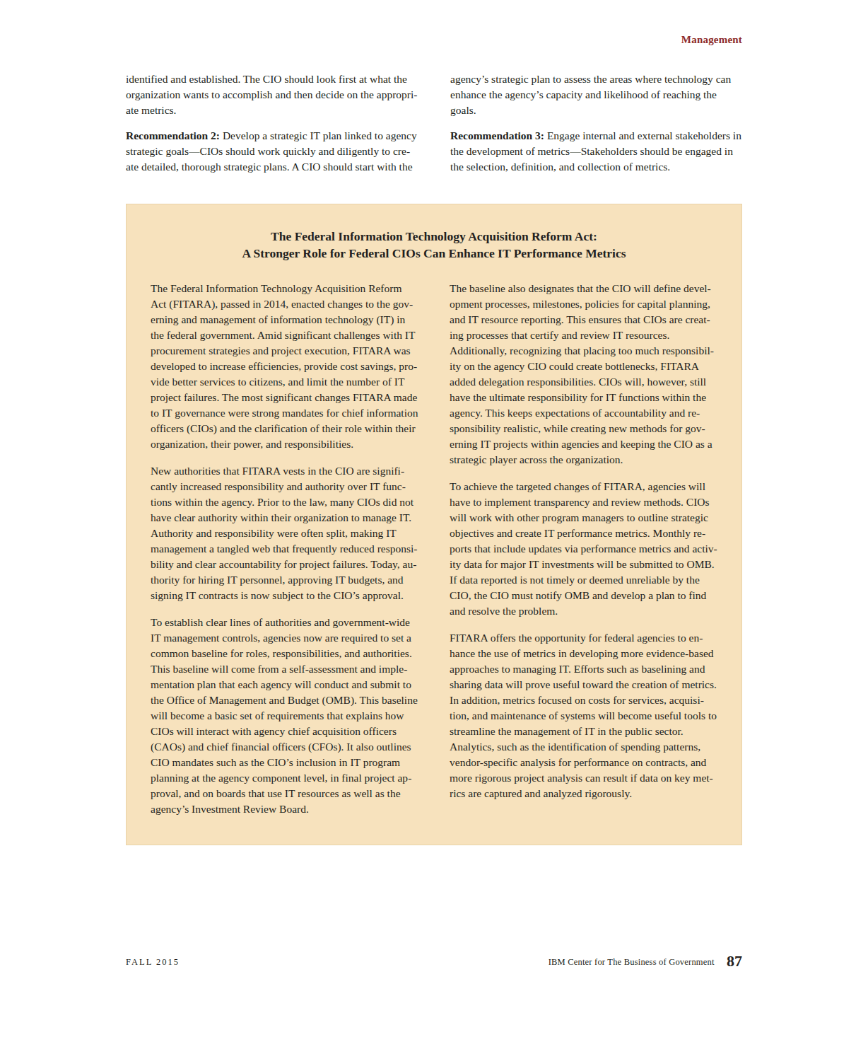Management
identified and established. The CIO should look first at what the organization wants to accomplish and then decide on the appropriate metrics.
Recommendation 2: Develop a strategic IT plan linked to agency strategic goals—CIOs should work quickly and diligently to create detailed, thorough strategic plans. A CIO should start with the agency’s strategic plan to assess the areas where technology can enhance the agency’s capacity and likelihood of reaching the goals.
Recommendation 3: Engage internal and external stakeholders in the development of metrics—Stakeholders should be engaged in the selection, definition, and collection of metrics.
The Federal Information Technology Acquisition Reform Act:
A Stronger Role for Federal CIOs Can Enhance IT Performance Metrics
The Federal Information Technology Acquisition Reform Act (FITARA), passed in 2014, enacted changes to the governing and management of information technology (IT) in the federal government. Amid significant challenges with IT procurement strategies and project execution, FITARA was developed to increase efficiencies, provide cost savings, provide better services to citizens, and limit the number of IT project failures. The most significant changes FITARA made to IT governance were strong mandates for chief information officers (CIOs) and the clarification of their role within their organization, their power, and responsibilities.
New authorities that FITARA vests in the CIO are significantly increased responsibility and authority over IT functions within the agency. Prior to the law, many CIOs did not have clear authority within their organization to manage IT. Authority and responsibility were often split, making IT management a tangled web that frequently reduced responsibility and clear accountability for project failures. Today, authority for hiring IT personnel, approving IT budgets, and signing IT contracts is now subject to the CIO’s approval.
To establish clear lines of authorities and government-wide IT management controls, agencies now are required to set a common baseline for roles, responsibilities, and authorities. This baseline will come from a self-assessment and implementation plan that each agency will conduct and submit to the Office of Management and Budget (OMB). This baseline will become a basic set of requirements that explains how CIOs will interact with agency chief acquisition officers (CAOs) and chief financial officers (CFOs). It also outlines CIO mandates such as the CIO’s inclusion in IT program planning at the agency component level, in final project approval, and on boards that use IT resources as well as the agency’s Investment Review Board.
The baseline also designates that the CIO will define development processes, milestones, policies for capital planning, and IT resource reporting. This ensures that CIOs are creating processes that certify and review IT resources. Additionally, recognizing that placing too much responsibility on the agency CIO could create bottlenecks, FITARA added delegation responsibilities. CIOs will, however, still have the ultimate responsibility for IT functions within the agency. This keeps expectations of accountability and responsibility realistic, while creating new methods for governing IT projects within agencies and keeping the CIO as a strategic player across the organization.
To achieve the targeted changes of FITARA, agencies will have to implement transparency and review methods. CIOs will work with other program managers to outline strategic objectives and create IT performance metrics. Monthly reports that include updates via performance metrics and activity data for major IT investments will be submitted to OMB. If data reported is not timely or deemed unreliable by the CIO, the CIO must notify OMB and develop a plan to find and resolve the problem.
FITARA offers the opportunity for federal agencies to enhance the use of metrics in developing more evidence-based approaches to managing IT. Efforts such as baselining and sharing data will prove useful toward the creation of metrics. In addition, metrics focused on costs for services, acquisition, and maintenance of systems will become useful tools to streamline the management of IT in the public sector. Analytics, such as the identification of spending patterns, vendor-specific analysis for performance on contracts, and more rigorous project analysis can result if data on key metrics are captured and analyzed rigorously.
FALL 2015
IBM Center for The Business of Government 87